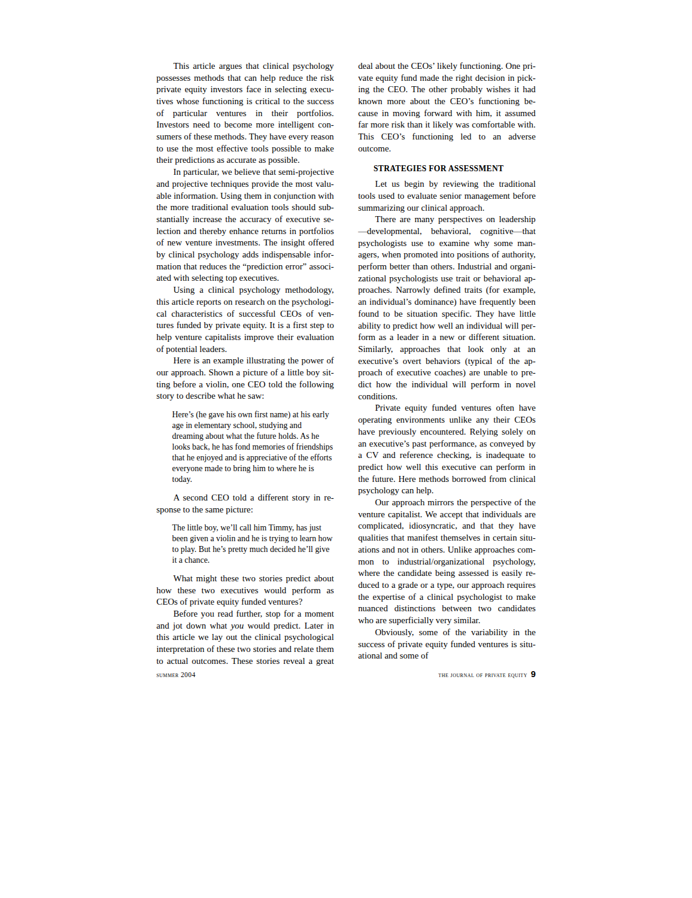This article argues that clinical psychology possesses methods that can help reduce the risk private equity investors face in selecting executives whose functioning is critical to the success of particular ventures in their portfolios. Investors need to become more intelligent consumers of these methods. They have every reason to use the most effective tools possible to make their predictions as accurate as possible.
In particular, we believe that semi-projective and projective techniques provide the most valuable information. Using them in conjunction with the more traditional evaluation tools should substantially increase the accuracy of executive selection and thereby enhance returns in portfolios of new venture investments. The insight offered by clinical psychology adds indispensable information that reduces the “prediction error” associated with selecting top executives.
Using a clinical psychology methodology, this article reports on research on the psychological characteristics of successful CEOs of ventures funded by private equity. It is a first step to help venture capitalists improve their evaluation of potential leaders.
Here is an example illustrating the power of our approach. Shown a picture of a little boy sitting before a violin, one CEO told the following story to describe what he saw:
Here’s (he gave his own first name) at his early age in elementary school, studying and dreaming about what the future holds. As he looks back, he has fond memories of friendships that he enjoyed and is appreciative of the efforts everyone made to bring him to where he is today.
A second CEO told a different story in response to the same picture:
The little boy, we’ll call him Timmy, has just been given a violin and he is trying to learn how to play. But he’s pretty much decided he’ll give it a chance.
What might these two stories predict about how these two executives would perform as CEOs of private equity funded ventures?
Before you read further, stop for a moment and jot down what you would predict. Later in this article we lay out the clinical psychological interpretation of these two stories and relate them to actual outcomes. These stories reveal a great deal about the CEOs’ likely functioning. One private equity fund made the right decision in picking the CEO. The other probably wishes it had known more about the CEO’s functioning because in moving forward with him, it assumed far more risk than it likely was comfortable with. This CEO’s functioning led to an adverse outcome.
STRATEGIES FOR ASSESSMENT
Let us begin by reviewing the traditional tools used to evaluate senior management before summarizing our clinical approach.
There are many perspectives on leadership—developmental, behavioral, cognitive—that psychologists use to examine why some managers, when promoted into positions of authority, perform better than others. Industrial and organizational psychologists use trait or behavioral approaches. Narrowly defined traits (for example, an individual’s dominance) have frequently been found to be situation specific. They have little ability to predict how well an individual will perform as a leader in a new or different situation. Similarly, approaches that look only at an executive’s overt behaviors (typical of the approach of executive coaches) are unable to predict how the individual will perform in novel conditions.
Private equity funded ventures often have operating environments unlike any their CEOs have previously encountered. Relying solely on an executive’s past performance, as conveyed by a CV and reference checking, is inadequate to predict how well this executive can perform in the future. Here methods borrowed from clinical psychology can help.
Our approach mirrors the perspective of the venture capitalist. We accept that individuals are complicated, idiosyncratic, and that they have qualities that manifest themselves in certain situations and not in others. Unlike approaches common to industrial/organizational psychology, where the candidate being assessed is easily reduced to a grade or a type, our approach requires the expertise of a clinical psychologist to make nuanced distinctions between two candidates who are superficially very similar.
Obviously, some of the variability in the success of private equity funded ventures is situational and some of
Summer 2004
The Journal of Private Equity 9